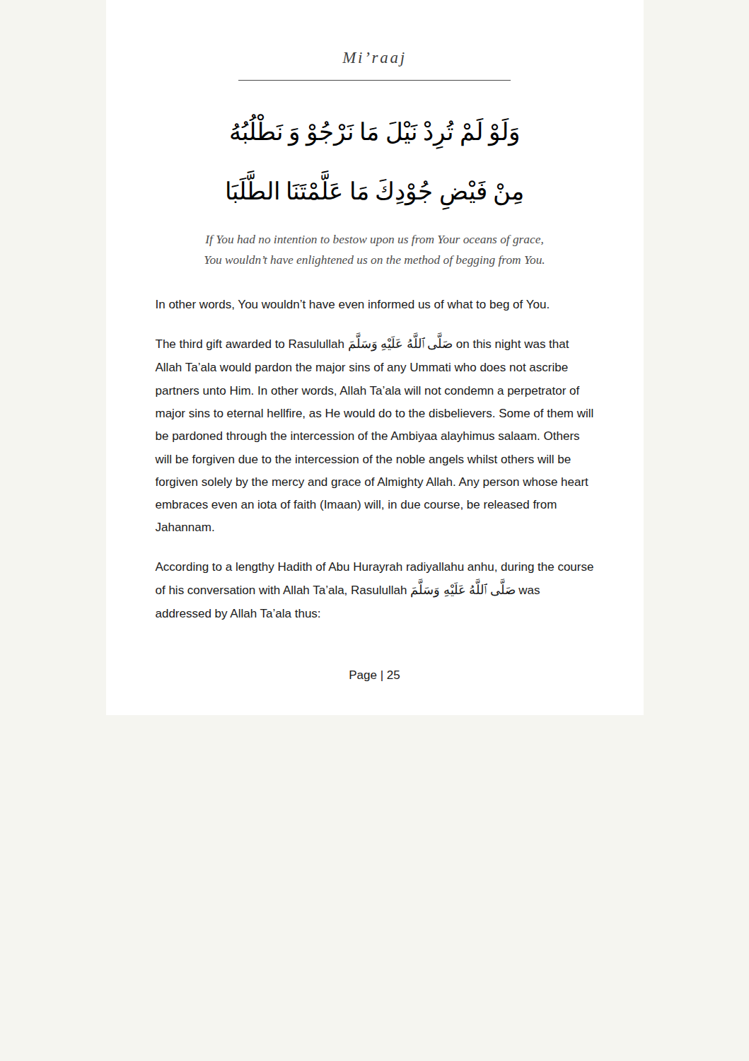Mi’raaj
وَلَوْ لَمْ تُرِدْ نَيْلَ مَا نَرْجُوْ وَ نَطْلُبُهُ
مِنْ فَيْضِ جُوْدِكَ مَا عَلَّمْتَنَا الطَّلَبَا
If You had no intention to bestow upon us from Your oceans of grace,
You wouldn’t have enlightened us on the method of begging from You.
In other words, You wouldn’t have even informed us of what to beg of You.
The third gift awarded to Rasulullah صَلَّى ٱللَّهُ عَلَيْهِ وَسَلَّمَ on this night was that Allah Ta’ala would pardon the major sins of any Ummati who does not ascribe partners unto Him. In other words, Allah Ta’ala will not condemn a perpetrator of major sins to eternal hellfire, as He would do to the disbelievers. Some of them will be pardoned through the intercession of the Ambiyaa alayhimus salaam. Others will be forgiven due to the intercession of the noble angels whilst others will be forgiven solely by the mercy and grace of Almighty Allah. Any person whose heart embraces even an iota of faith (Imaan) will, in due course, be released from Jahannam.
According to a lengthy Hadith of Abu Hurayrah radiyallahu anhu, during the course of his conversation with Allah Ta’ala, Rasulullah صَلَّى ٱللَّهُ عَلَيْهِ وَسَلَّمَ was addressed by Allah Ta’ala thus:
Page | 25